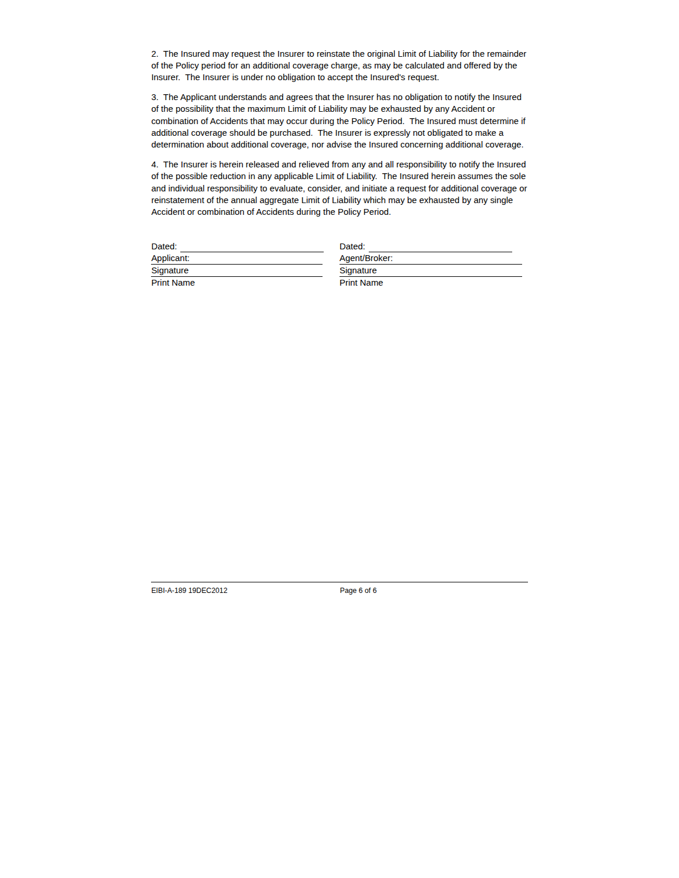2. The Insured may request the Insurer to reinstate the original Limit of Liability for the remainder of the Policy period for an additional coverage charge, as may be calculated and offered by the Insurer. The Insurer is under no obligation to accept the Insured's request.
3. The Applicant understands and agrees that the Insurer has no obligation to notify the Insured of the possibility that the maximum Limit of Liability may be exhausted by any Accident or combination of Accidents that may occur during the Policy Period. The Insured must determine if additional coverage should be purchased. The Insurer is expressly not obligated to make a determination about additional coverage, nor advise the Insured concerning additional coverage.
4. The Insurer is herein released and relieved from any and all responsibility to notify the Insured of the possible reduction in any applicable Limit of Liability. The Insured herein assumes the sole and individual responsibility to evaluate, consider, and initiate a request for additional coverage or reinstatement of the annual aggregate Limit of Liability which may be exhausted by any single Accident or combination of Accidents during the Policy Period.
| Dated: | Dated: |
| Applicant: | Agent/Broker: |
| Signature | Signature |
| Print Name | Print Name |
| EIBI-A-189 19DEC2012 | Page 6 of 6 | |